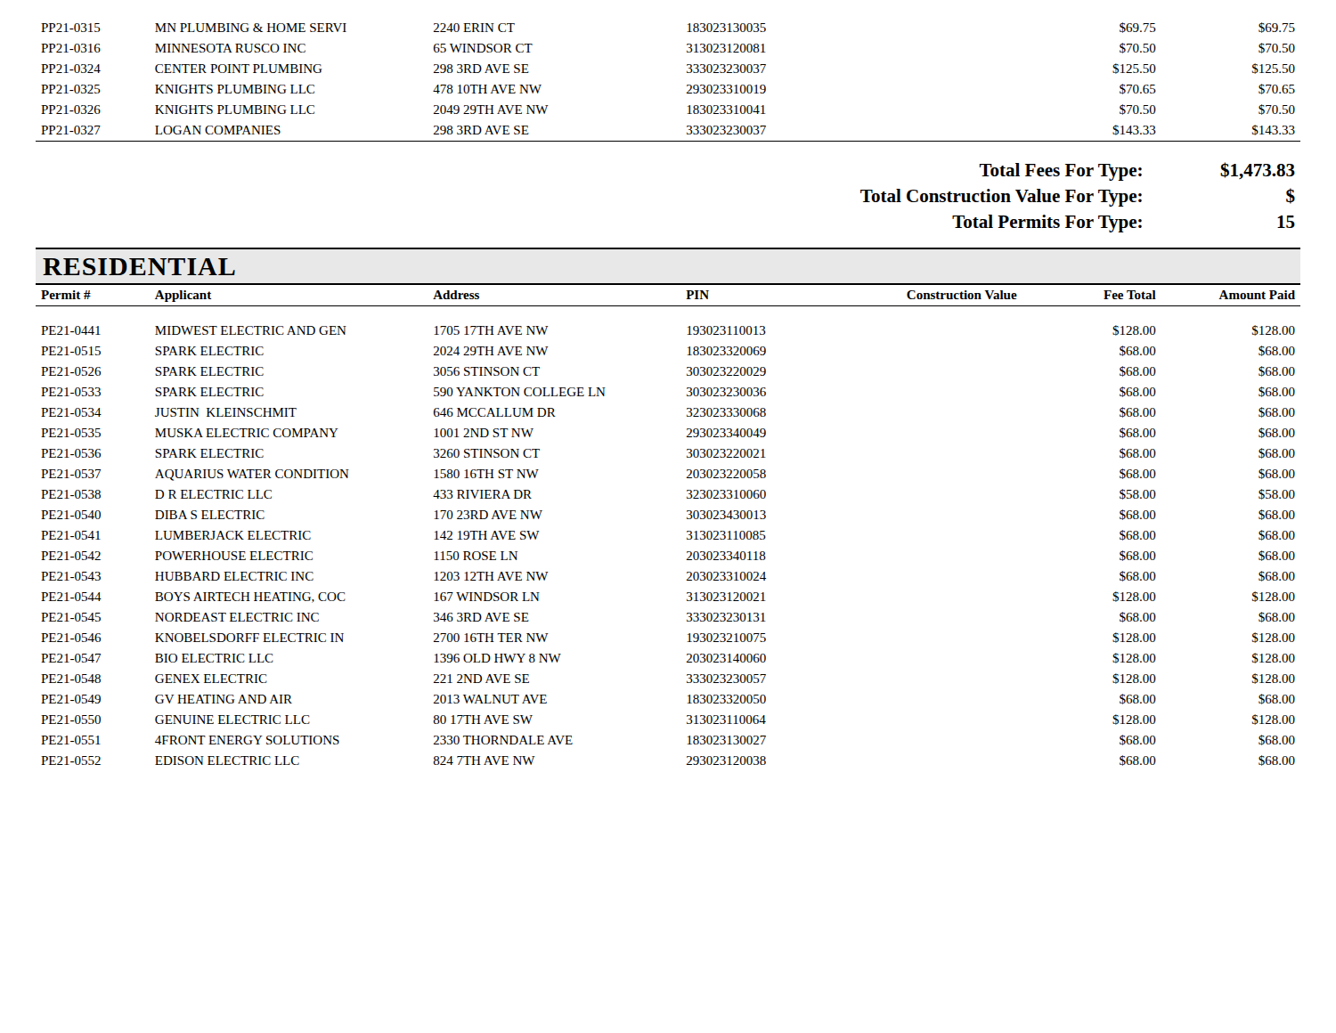| PP21-0315 | MN PLUMBING & HOME SERVI | 2240 ERIN CT | 183023130035 | | $69.75 | $69.75 |
| PP21-0316 | MINNESOTA RUSCO INC | 65 WINDSOR CT | 313023120081 | | $70.50 | $70.50 |
| PP21-0324 | CENTER POINT PLUMBING | 298 3RD AVE SE | 333023230037 | | $125.50 | $125.50 |
| PP21-0325 | KNIGHTS PLUMBING LLC | 478 10TH AVE NW | 293023310019 | | $70.65 | $70.65 |
| PP21-0326 | KNIGHTS PLUMBING LLC | 2049 29TH AVE NW | 183023310041 | | $70.50 | $70.50 |
| PP21-0327 | LOGAN COMPANIES | 298 3RD AVE SE | 333023230037 | | $143.33 | $143.33 |
| Total Fees For Type: | $1,473.83 |
| Total Construction Value For Type: | $ |
| Total Permits For Type: | 15 |
RESIDENTIAL
| Permit # | Applicant | Address | PIN | Construction Value | Fee Total | Amount Paid |
| --- | --- | --- | --- | --- | --- | --- |
| PE21-0441 | MIDWEST ELECTRIC AND GEN | 1705 17TH AVE NW | 193023110013 | | $128.00 | $128.00 |
| PE21-0515 | SPARK ELECTRIC | 2024 29TH AVE NW | 183023320069 | | $68.00 | $68.00 |
| PE21-0526 | SPARK ELECTRIC | 3056 STINSON CT | 303023220029 | | $68.00 | $68.00 |
| PE21-0533 | SPARK ELECTRIC | 590 YANKTON COLLEGE LN | 303023230036 | | $68.00 | $68.00 |
| PE21-0534 | JUSTIN KLEINSCHMIT | 646 MCCALLUM DR | 323023330068 | | $68.00 | $68.00 |
| PE21-0535 | MUSKA ELECTRIC COMPANY | 1001 2ND ST NW | 293023340049 | | $68.00 | $68.00 |
| PE21-0536 | SPARK ELECTRIC | 3260 STINSON CT | 303023220021 | | $68.00 | $68.00 |
| PE21-0537 | AQUARIUS WATER CONDITION | 1580 16TH ST NW | 203023220058 | | $68.00 | $68.00 |
| PE21-0538 | D R ELECTRIC LLC | 433 RIVIERA DR | 323023310060 | | $58.00 | $58.00 |
| PE21-0540 | DIBA S ELECTRIC | 170 23RD AVE NW | 303023430013 | | $68.00 | $68.00 |
| PE21-0541 | LUMBERJACK ELECTRIC | 142 19TH AVE SW | 313023110085 | | $68.00 | $68.00 |
| PE21-0542 | POWERHOUSE ELECTRIC | 1150 ROSE LN | 203023340118 | | $68.00 | $68.00 |
| PE21-0543 | HUBBARD ELECTRIC INC | 1203 12TH AVE NW | 203023310024 | | $68.00 | $68.00 |
| PE21-0544 | BOYS AIRTECH HEATING, COC | 167 WINDSOR LN | 313023120021 | | $128.00 | $128.00 |
| PE21-0545 | NORDEAST ELECTRIC INC | 346 3RD AVE SE | 333023230131 | | $68.00 | $68.00 |
| PE21-0546 | KNOBELSDORFF ELECTRIC IN | 2700 16TH TER NW | 193023210075 | | $128.00 | $128.00 |
| PE21-0547 | BIO ELECTRIC LLC | 1396 OLD HWY 8 NW | 203023140060 | | $128.00 | $128.00 |
| PE21-0548 | GENEX ELECTRIC | 221 2ND AVE SE | 333023230057 | | $128.00 | $128.00 |
| PE21-0549 | GV HEATING AND AIR | 2013 WALNUT AVE | 183023320050 | | $68.00 | $68.00 |
| PE21-0550 | GENUINE ELECTRIC LLC | 80 17TH AVE SW | 313023110064 | | $128.00 | $128.00 |
| PE21-0551 | 4FRONT ENERGY SOLUTIONS | 2330 THORNDALE AVE | 183023130027 | | $68.00 | $68.00 |
| PE21-0552 | EDISON ELECTRIC LLC | 824 7TH AVE NW | 293023120038 | | $68.00 | $68.00 |